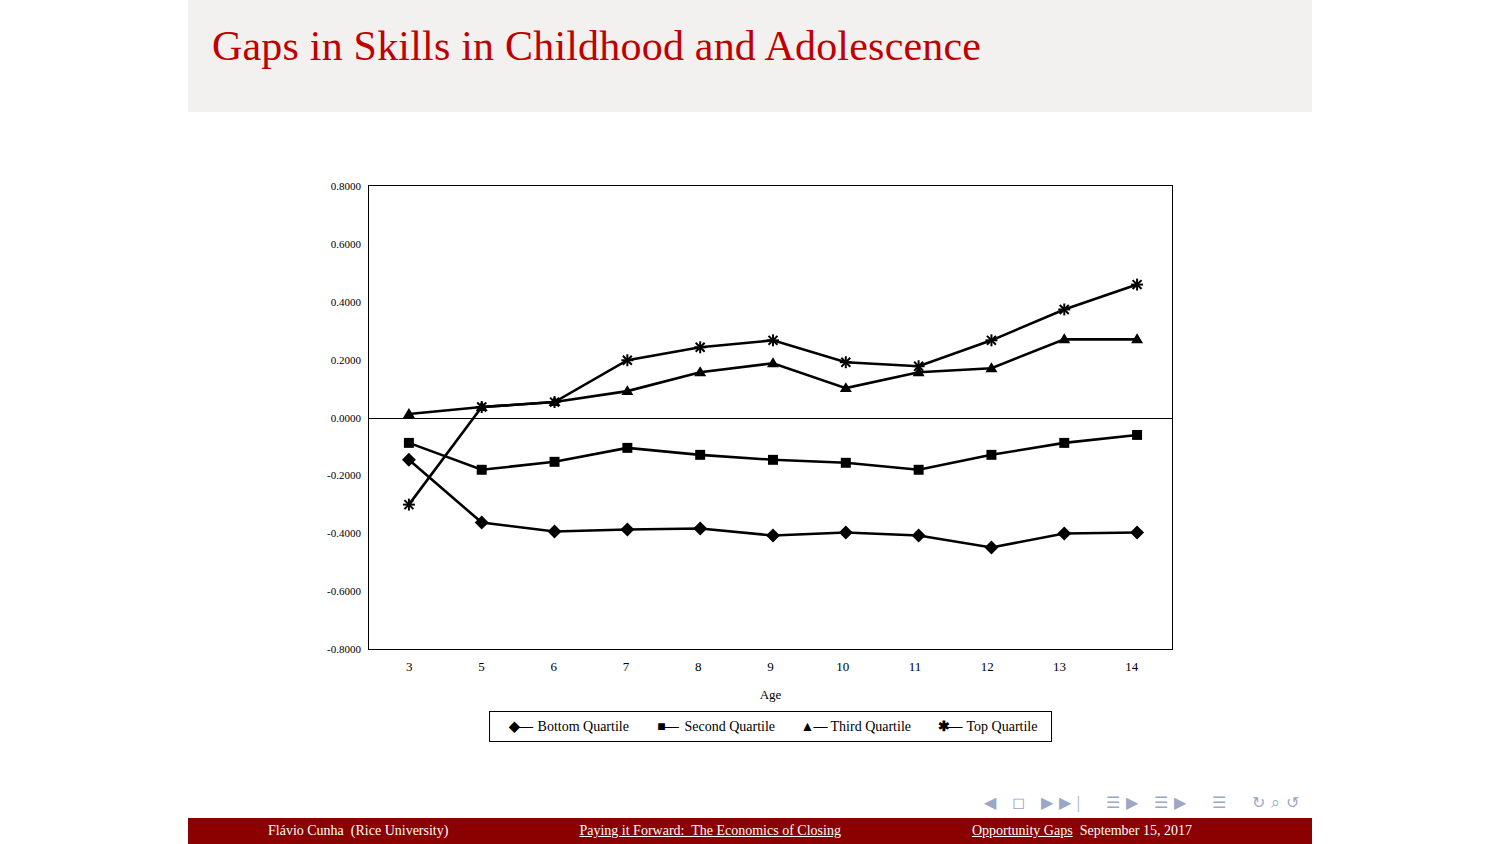Gaps in Skills in Childhood and Adolescence
0.8000
0.6000
0.4000
0.2000
0.0000
-0.2000
-0.4000
-0.6000
-0.8000
3
5
6
7
8
9
10
11
12
13
14
Age
◆—Bottom Quartile ■—Second Quartile ▲—Third Quartile ✱—Top Quartile
◀◻▶▶| ☰▶☰▶ ☰ ↻⌕↺
Flávio Cunha (Rice University)
Paying it Forward: The Economics of Closing
Opportunity Gaps September 15, 2017